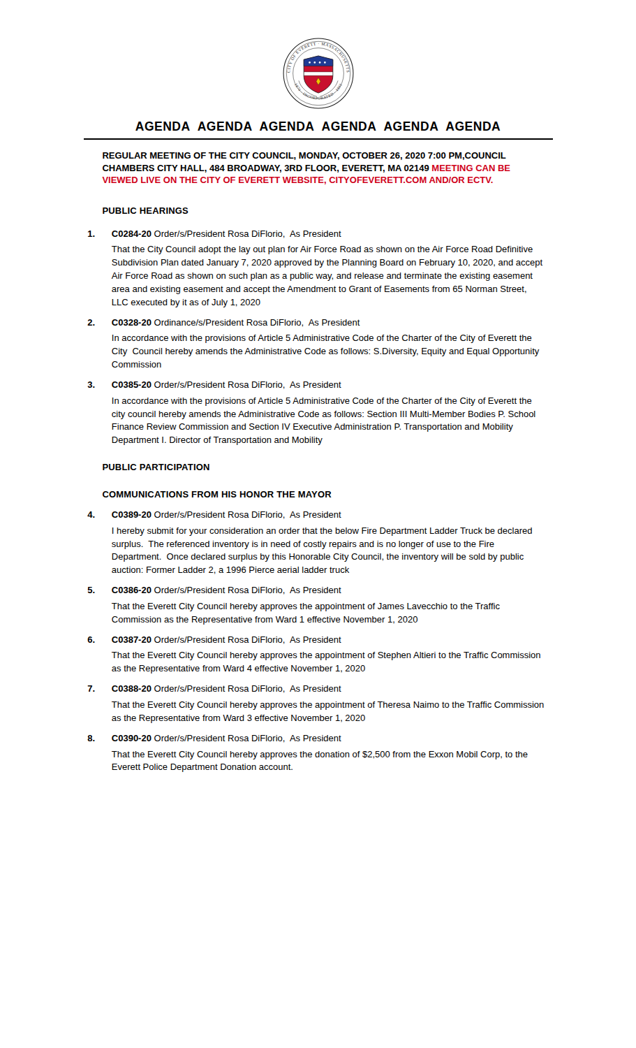CITY OF EVERETT · MASSACHUSETTS 1870 · INCORPORATED · 1892
AGENDA AGENDA AGENDA AGENDA AGENDA AGENDA
REGULAR MEETING OF THE CITY COUNCIL, MONDAY, OCTOBER 26, 2020 7:00 PM,COUNCIL CHAMBERS CITY HALL, 484 BROADWAY, 3RD FLOOR, EVERETT, MA 02149 MEETING CAN BE VIEWED LIVE ON THE CITY OF EVERETT WEBSITE, CITYOFEVERETT.COM AND/OR ECTV.
PUBLIC HEARINGS
1.
C0284-20 Order/s/President Rosa DiFlorio, As President
That the City Council adopt the lay out plan for Air Force Road as shown on the Air Force Road Definitive Subdivision Plan dated January 7, 2020 approved by the Planning Board on February 10, 2020, and accept Air Force Road as shown on such plan as a public way, and release and terminate the existing easement area and existing easement and accept the Amendment to Grant of Easements from 65 Norman Street, LLC executed by it as of July 1, 2020
2.
C0328-20 Ordinance/s/President Rosa DiFlorio, As President
In accordance with the provisions of Article 5 Administrative Code of the Charter of the City of Everett the City Council hereby amends the Administrative Code as follows: S.Diversity, Equity and Equal Opportunity Commission
3.
C0385-20 Order/s/President Rosa DiFlorio, As President
In accordance with the provisions of Article 5 Administrative Code of the Charter of the City of Everett the city council hereby amends the Administrative Code as follows: Section III Multi-Member Bodies P. School Finance Review Commission and Section IV Executive Administration P. Transportation and Mobility Department I. Director of Transportation and Mobility
PUBLIC PARTICIPATION
COMMUNICATIONS FROM HIS HONOR THE MAYOR
4.
C0389-20 Order/s/President Rosa DiFlorio, As President
I hereby submit for your consideration an order that the below Fire Department Ladder Truck be declared surplus. The referenced inventory is in need of costly repairs and is no longer of use to the Fire Department. Once declared surplus by this Honorable City Council, the inventory will be sold by public auction: Former Ladder 2, a 1996 Pierce aerial ladder truck
5.
C0386-20 Order/s/President Rosa DiFlorio, As President
That the Everett City Council hereby approves the appointment of James Lavecchio to the Traffic Commission as the Representative from Ward 1 effective November 1, 2020
6.
C0387-20 Order/s/President Rosa DiFlorio, As President
That the Everett City Council hereby approves the appointment of Stephen Altieri to the Traffic Commission as the Representative from Ward 4 effective November 1, 2020
7.
C0388-20 Order/s/President Rosa DiFlorio, As President
That the Everett City Council hereby approves the appointment of Theresa Naimo to the Traffic Commission as the Representative from Ward 3 effective November 1, 2020
8.
C0390-20 Order/s/President Rosa DiFlorio, As President
That the Everett City Council hereby approves the donation of $2,500 from the Exxon Mobil Corp, to the Everett Police Department Donation account.